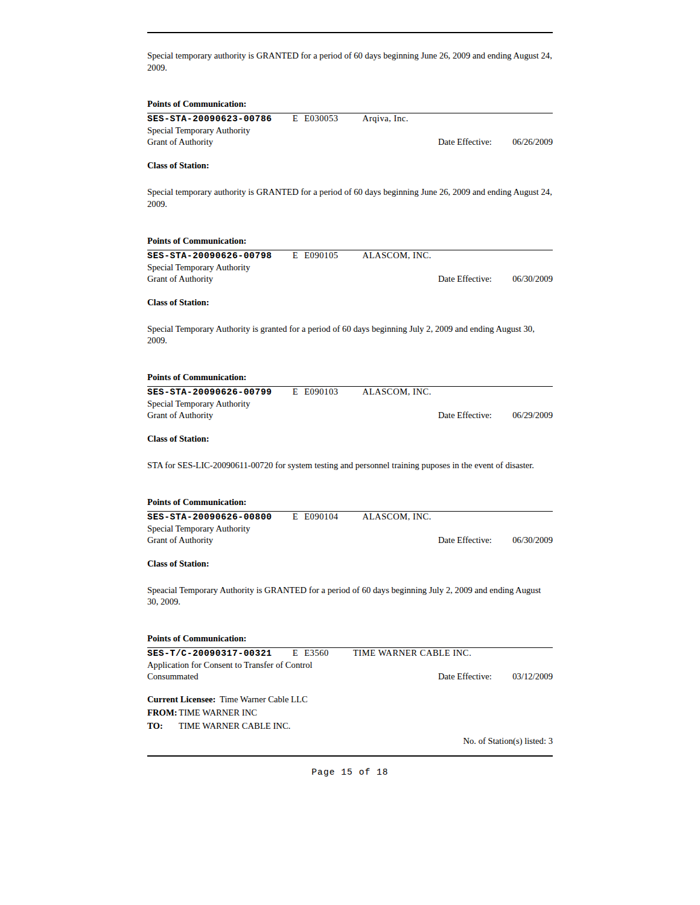Special temporary authority is GRANTED for a period of 60 days beginning June 26, 2009 and ending August 24, 2009.
Points of Communication:
SES-STA-20090623-00786 E E030053 Arqiva, Inc.
Special Temporary Authority
Grant of Authority
Date Effective: 06/26/2009
Class of Station:
Special temporary authority is GRANTED for a period of 60 days beginning June 26, 2009 and ending August 24, 2009.
Points of Communication:
SES-STA-20090626-00798 E E090105 ALASCOM, INC.
Special Temporary Authority
Grant of Authority
Date Effective: 06/30/2009
Class of Station:
Special Temporary Authority is granted for a period of 60 days beginning July 2, 2009 and ending August 30, 2009.
Points of Communication:
SES-STA-20090626-00799 E E090103 ALASCOM, INC.
Special Temporary Authority
Grant of Authority
Date Effective: 06/29/2009
Class of Station:
STA for SES-LIC-20090611-00720 for system testing and personnel training puposes in the event of disaster.
Points of Communication:
SES-STA-20090626-00800 E E090104 ALASCOM, INC.
Special Temporary Authority
Grant of Authority
Date Effective: 06/30/2009
Class of Station:
Speacial Temporary Authority is GRANTED for a period of 60 days beginning July 2, 2009 and ending August 30, 2009.
Points of Communication:
SES-T/C-20090317-00321 E E3560 TIME WARNER CABLE INC.
Application for Consent to Transfer of Control
Consummated
Date Effective: 03/12/2009
Current Licensee: Time Warner Cable LLC
FROM: TIME WARNER INC
TO: TIME WARNER CABLE INC.
No. of Station(s) listed: 3
Page 15 of 18